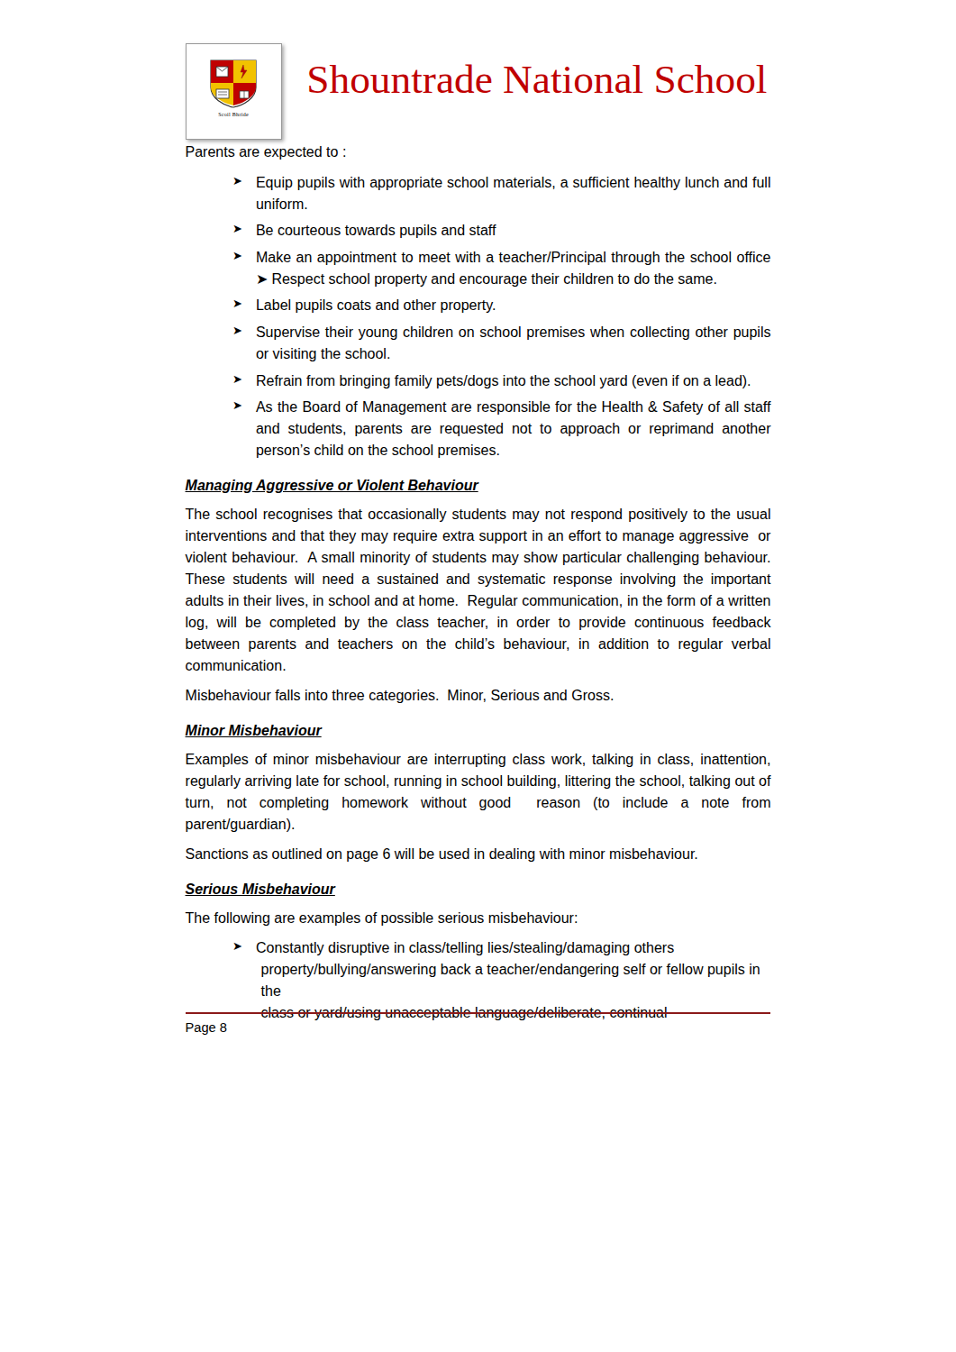Scoil Bhríde
Shountrade National School
Parents are expected to :
Equip pupils with appropriate school materials, a sufficient healthy lunch and full uniform.
Be courteous towards pupils and staff
Make an appointment to meet with a teacher/Principal through the school office ➤ Respect school property and encourage their children to do the same.
Label pupils coats and other property.
Supervise their young children on school premises when collecting other pupils or visiting the school.
Refrain from bringing family pets/dogs into the school yard (even if on a lead).
As the Board of Management are responsible for the Health & Safety of all staff and students, parents are requested not to approach or reprimand another person’s child on the school premises.
Managing Aggressive or Violent Behaviour
The school recognises that occasionally students may not respond positively to the usual interventions and that they may require extra support in an effort to manage aggressive or violent behaviour. A small minority of students may show particular challenging behaviour. These students will need a sustained and systematic response involving the important adults in their lives, in school and at home. Regular communication, in the form of a written log, will be completed by the class teacher, in order to provide continuous feedback between parents and teachers on the child’s behaviour, in addition to regular verbal communication.
Misbehaviour falls into three categories. Minor, Serious and Gross.
Minor Misbehaviour
Examples of minor misbehaviour are interrupting class work, talking in class, inattention, regularly arriving late for school, running in school building, littering the school, talking out of turn, not completing homework without good reason (to include a note from parent/guardian).
Sanctions as outlined on page 6 will be used in dealing with minor misbehaviour.
Serious Misbehaviour
The following are examples of possible serious misbehaviour:
Constantly disruptive in class/telling lies/stealing/damaging others property/bullying/answering back a teacher/endangering self or fellow pupils in the class or yard/using unacceptable language/deliberate, continual
Page 8